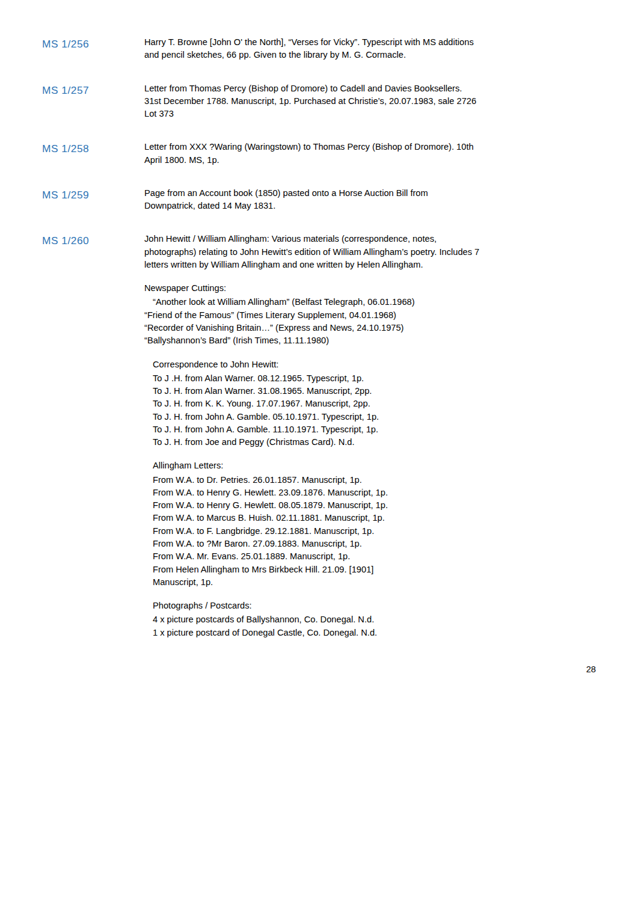MS 1/256
Harry T. Browne [John O' the North], “Verses for Vicky”. Typescript with MS additions and pencil sketches, 66 pp. Given to the library by M. G. Cormacle.
MS 1/257
Letter from Thomas Percy (Bishop of Dromore) to Cadell and Davies Booksellers. 31st December 1788. Manuscript, 1p. Purchased at Christie’s, 20.07.1983, sale 2726 Lot 373
MS 1/258
Letter from XXX ?Waring (Waringstown) to Thomas Percy (Bishop of Dromore). 10th April 1800. MS, 1p.
MS 1/259
Page from an Account book (1850) pasted onto a Horse Auction Bill from Downpatrick, dated 14 May 1831.
MS 1/260
John Hewitt / William Allingham: Various materials (correspondence, notes, photographs) relating to John Hewitt’s edition of William Allingham’s poetry. Includes 7 letters written by William Allingham and one written by Helen Allingham.
Newspaper Cuttings:
“Another look at William Allingham” (Belfast Telegraph, 06.01.1968)
“Friend of the Famous” (Times Literary Supplement, 04.01.1968)
“Recorder of Vanishing Britain…” (Express and News, 24.10.1975)
“Ballyshannon’s Bard” (Irish Times, 11.11.1980)
Correspondence to John Hewitt:
To J .H. from Alan Warner. 08.12.1965. Typescript, 1p.
To J. H. from Alan Warner. 31.08.1965. Manuscript, 2pp.
To J. H. from K. K. Young. 17.07.1967. Manuscript, 2pp.
To J. H. from John A. Gamble. 05.10.1971. Typescript, 1p.
To J. H. from John A. Gamble. 11.10.1971. Typescript, 1p.
To J. H. from Joe and Peggy (Christmas Card). N.d.
Allingham Letters:
From W.A. to Dr. Petries. 26.01.1857. Manuscript, 1p.
From W.A. to Henry G. Hewlett. 23.09.1876. Manuscript, 1p.
From W.A. to Henry G. Hewlett. 08.05.1879. Manuscript, 1p.
From W.A. to Marcus B. Huish. 02.11.1881. Manuscript, 1p.
From W.A. to F. Langbridge. 29.12.1881. Manuscript, 1p.
From W.A. to ?Mr Baron. 27.09.1883. Manuscript, 1p.
From W.A. Mr. Evans. 25.01.1889. Manuscript, 1p.
From Helen Allingham to Mrs Birkbeck Hill. 21.09. [1901]
Manuscript, 1p.
Photographs / Postcards:
4 x picture postcards of Ballyshannon, Co. Donegal. N.d.
1 x picture postcard of Donegal Castle, Co. Donegal. N.d.
28